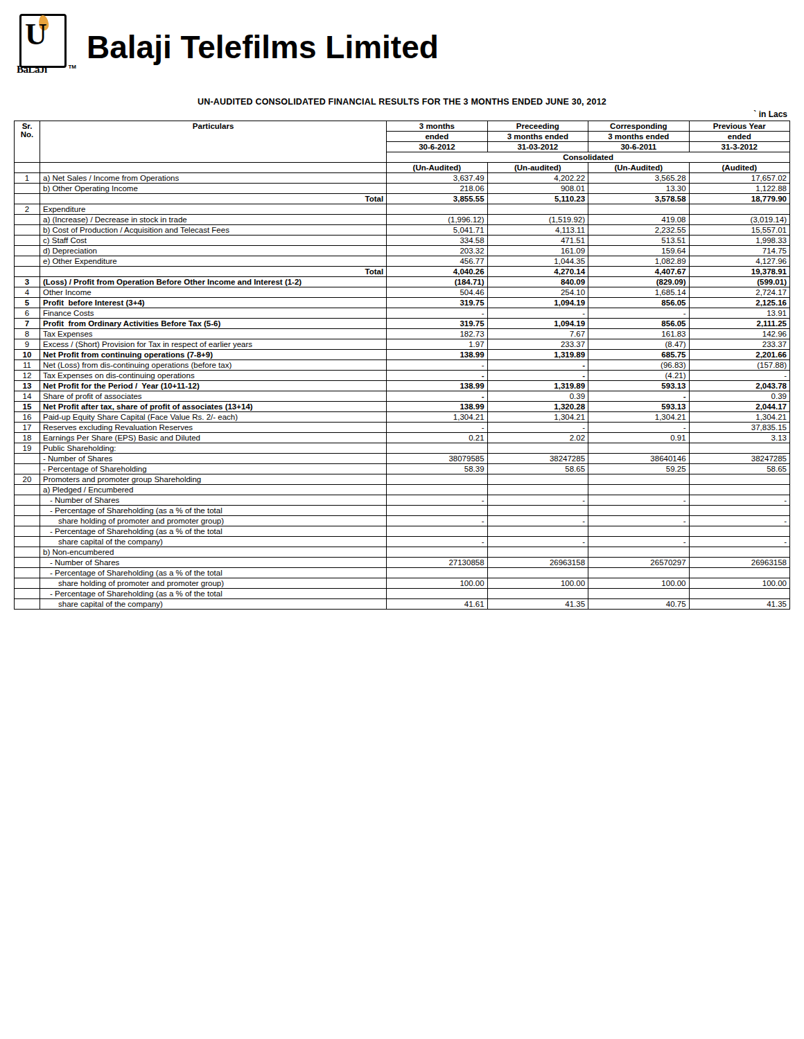U
BaLaJi
TM
Balaji Telefilms Limited
UN-AUDITED CONSOLIDATED FINANCIAL RESULTS FOR THE 3 MONTHS ENDED JUNE 30, 2012
` in Lacs
| Sr. No. | Particulars | 3 months | Preceeding | Corresponding | Previous Year |
| --- | --- | --- | --- | --- | --- |
| ended | 3 months ended | 3 months ended | ended |
| 30-6-2012 | 31-03-2012 | 30-6-2011 | 31-3-2012 |
| Consolidated |
| | | (Un-Audited) | (Un-audited) | (Un-Audited) | (Audited) |
| 1 | a) Net Sales / Income from Operations | 3,637.49 | 4,202.22 | 3,565.28 | 17,657.02 |
| | b) Other Operating Income | 218.06 | 908.01 | 13.30 | 1,122.88 |
| | Total | 3,855.55 | 5,110.23 | 3,578.58 | 18,779.90 |
| 2 | Expenditure | | | | |
| | a) (Increase) / Decrease in stock in trade | (1,996.12) | (1,519.92) | 419.08 | (3,019.14) |
| | b) Cost of Production / Acquisition and Telecast Fees | 5,041.71 | 4,113.11 | 2,232.55 | 15,557.01 |
| | c) Staff Cost | 334.58 | 471.51 | 513.51 | 1,998.33 |
| | d) Depreciation | 203.32 | 161.09 | 159.64 | 714.75 |
| | e) Other Expenditure | 456.77 | 1,044.35 | 1,082.89 | 4,127.96 |
| | Total | 4,040.26 | 4,270.14 | 4,407.67 | 19,378.91 |
| 3 | (Loss) / Profit from Operation Before Other Income and Interest (1-2) | (184.71) | 840.09 | (829.09) | (599.01) |
| 4 | Other Income | 504.46 | 254.10 | 1,685.14 | 2,724.17 |
| 5 | Profit before Interest (3+4) | 319.75 | 1,094.19 | 856.05 | 2,125.16 |
| 6 | Finance Costs | - | - | - | 13.91 |
| 7 | Profit from Ordinary Activities Before Tax (5-6) | 319.75 | 1,094.19 | 856.05 | 2,111.25 |
| 8 | Tax Expenses | 182.73 | 7.67 | 161.83 | 142.96 |
| 9 | Excess / (Short) Provision for Tax in respect of earlier years | 1.97 | 233.37 | (8.47) | 233.37 |
| 10 | Net Profit from continuing operations (7-8+9) | 138.99 | 1,319.89 | 685.75 | 2,201.66 |
| 11 | Net (Loss) from dis-continuing operations (before tax) | - | - | (96.83) | (157.88) |
| 12 | Tax Expenses on dis-continuing operations | - | - | (4.21) | - |
| 13 | Net Profit for the Period / Year (10+11-12) | 138.99 | 1,319.89 | 593.13 | 2,043.78 |
| 14 | Share of profit of associates | - | 0.39 | - | 0.39 |
| 15 | Net Profit after tax, share of profit of associates (13+14) | 138.99 | 1,320.28 | 593.13 | 2,044.17 |
| 16 | Paid-up Equity Share Capital (Face Value Rs. 2/- each) | 1,304.21 | 1,304.21 | 1,304.21 | 1,304.21 |
| 17 | Reserves excluding Revaluation Reserves | - | - | - | 37,835.15 |
| 18 | Earnings Per Share (EPS) Basic and Diluted | 0.21 | 2.02 | 0.91 | 3.13 |
| 19 | Public Shareholding: | | | | |
| | - Number of Shares | 38079585 | 38247285 | 38640146 | 38247285 |
| | - Percentage of Shareholding | 58.39 | 58.65 | 59.25 | 58.65 |
| 20 | Promoters and promoter group Shareholding | | | | |
| | a) Pledged / Encumbered | | | | |
| | - Number of Shares | - | - | - | - |
| | - Percentage of Shareholding (as a % of the total | | | | |
| | share holding of promoter and promoter group) | - | - | - | - |
| | - Percentage of Shareholding (as a % of the total | | | | |
| | share capital of the company) | - | - | - | - |
| | b) Non-encumbered | | | | |
| | - Number of Shares | 27130858 | 26963158 | 26570297 | 26963158 |
| | - Percentage of Shareholding (as a % of the total | | | | |
| | share holding of promoter and promoter group) | 100.00 | 100.00 | 100.00 | 100.00 |
| | - Percentage of Shareholding (as a % of the total | | | | |
| | share capital of the company) | 41.61 | 41.35 | 40.75 | 41.35 |